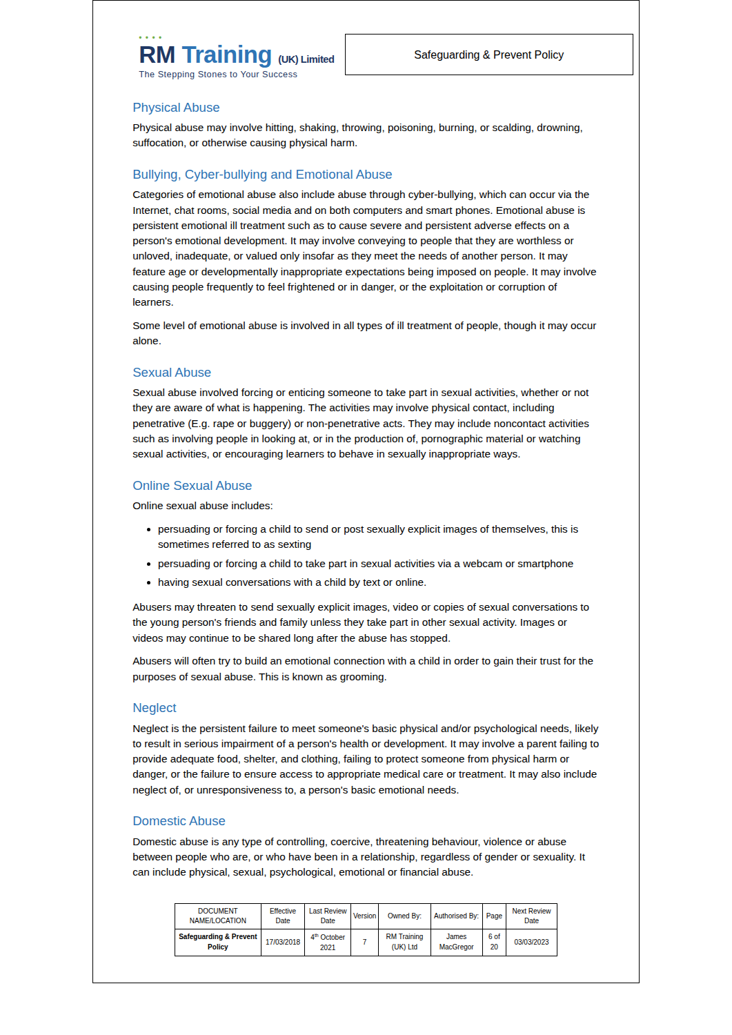• • • •
RM Training (UK) Limited
The Stepping Stones to Your Success
Safeguarding & Prevent Policy
Physical Abuse
Physical abuse may involve hitting, shaking, throwing, poisoning, burning, or scalding, drowning, suffocation, or otherwise causing physical harm.
Bullying, Cyber-bullying and Emotional Abuse
Categories of emotional abuse also include abuse through cyber-bullying, which can occur via the Internet, chat rooms, social media and on both computers and smart phones. Emotional abuse is persistent emotional ill treatment such as to cause severe and persistent adverse effects on a person's emotional development. It may involve conveying to people that they are worthless or unloved, inadequate, or valued only insofar as they meet the needs of another person. It may feature age or developmentally inappropriate expectations being imposed on people. It may involve causing people frequently to feel frightened or in danger, or the exploitation or corruption of learners.
Some level of emotional abuse is involved in all types of ill treatment of people, though it may occur alone.
Sexual Abuse
Sexual abuse involved forcing or enticing someone to take part in sexual activities, whether or not they are aware of what is happening. The activities may involve physical contact, including penetrative (E.g. rape or buggery) or non-penetrative acts. They may include noncontact activities such as involving people in looking at, or in the production of, pornographic material or watching sexual activities, or encouraging learners to behave in sexually inappropriate ways.
Online Sexual Abuse
Online sexual abuse includes:
persuading or forcing a child to send or post sexually explicit images of themselves, this is sometimes referred to as sexting
persuading or forcing a child to take part in sexual activities via a webcam or smartphone
having sexual conversations with a child by text or online.
Abusers may threaten to send sexually explicit images, video or copies of sexual conversations to the young person's friends and family unless they take part in other sexual activity. Images or videos may continue to be shared long after the abuse has stopped.
Abusers will often try to build an emotional connection with a child in order to gain their trust for the purposes of sexual abuse. This is known as grooming.
Neglect
Neglect is the persistent failure to meet someone's basic physical and/or psychological needs, likely to result in serious impairment of a person's health or development. It may involve a parent failing to provide adequate food, shelter, and clothing, failing to protect someone from physical harm or danger, or the failure to ensure access to appropriate medical care or treatment. It may also include neglect of, or unresponsiveness to, a person's basic emotional needs.
Domestic Abuse
Domestic abuse is any type of controlling, coercive, threatening behaviour, violence or abuse between people who are, or who have been in a relationship, regardless of gender or sexuality. It can include physical, sexual, psychological, emotional or financial abuse.
| DOCUMENT NAME/LOCATION | Effective Date | Last Review Date | Version | Owned By: | Authorised By: | Page | Next Review Date |
| --- | --- | --- | --- | --- | --- | --- | --- |
| Safeguarding & Prevent Policy | 17/03/2018 | 4 th October 2021 | 7 | RM Training (UK) Ltd | James MacGregor | 6 of 20 | 03/03/2023 |